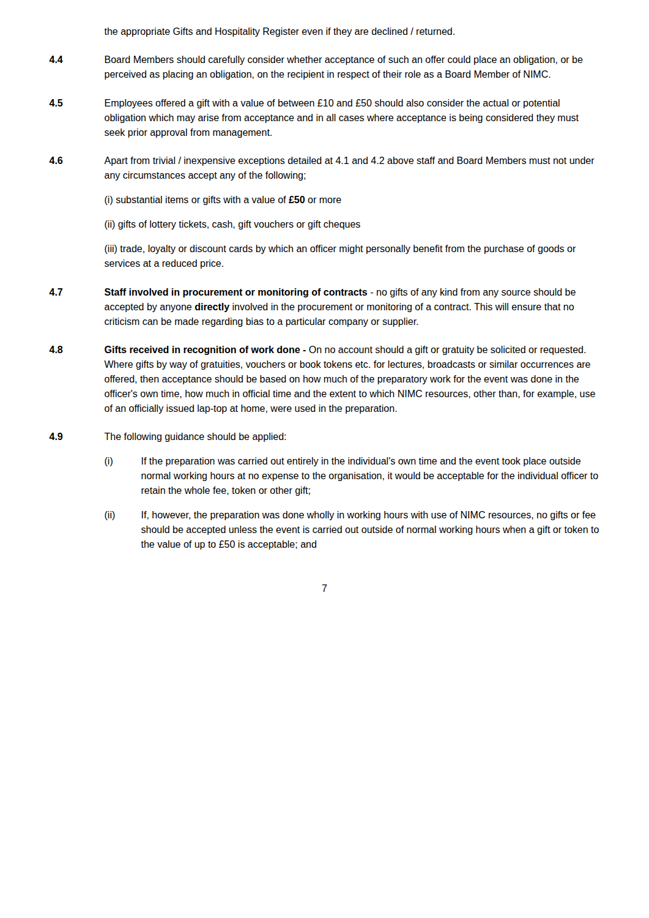the appropriate Gifts and Hospitality Register even if they are declined / returned.
4.4
Board Members should carefully consider whether acceptance of such an offer could place an obligation, or be perceived as placing an obligation, on the recipient in respect of their role as a Board Member of NIMC.
4.5
Employees offered a gift with a value of between £10 and £50 should also consider the actual or potential obligation which may arise from acceptance and in all cases where acceptance is being considered they must seek prior approval from management.
4.6
Apart from trivial / inexpensive exceptions detailed at 4.1 and 4.2 above staff and Board Members must not under any circumstances accept any of the following;
(i) substantial items or gifts with a value of £50 or more
(ii) gifts of lottery tickets, cash, gift vouchers or gift cheques
(iii) trade, loyalty or discount cards by which an officer might personally benefit from the purchase of goods or services at a reduced price.
4.7
Staff involved in procurement or monitoring of contracts - no gifts of any kind from any source should be accepted by anyone directly involved in the procurement or monitoring of a contract. This will ensure that no criticism can be made regarding bias to a particular company or supplier.
4.8
Gifts received in recognition of work done - On no account should a gift or gratuity be solicited or requested. Where gifts by way of gratuities, vouchers or book tokens etc. for lectures, broadcasts or similar occurrences are offered, then acceptance should be based on how much of the preparatory work for the event was done in the officer's own time, how much in official time and the extent to which NIMC resources, other than, for example, use of an officially issued lap-top at home, were used in the preparation.
4.9
The following guidance should be applied:
(i) If the preparation was carried out entirely in the individual's own time and the event took place outside normal working hours at no expense to the organisation, it would be acceptable for the individual officer to retain the whole fee, token or other gift;
(ii) If, however, the preparation was done wholly in working hours with use of NIMC resources, no gifts or fee should be accepted unless the event is carried out outside of normal working hours when a gift or token to the value of up to £50 is acceptable; and
7